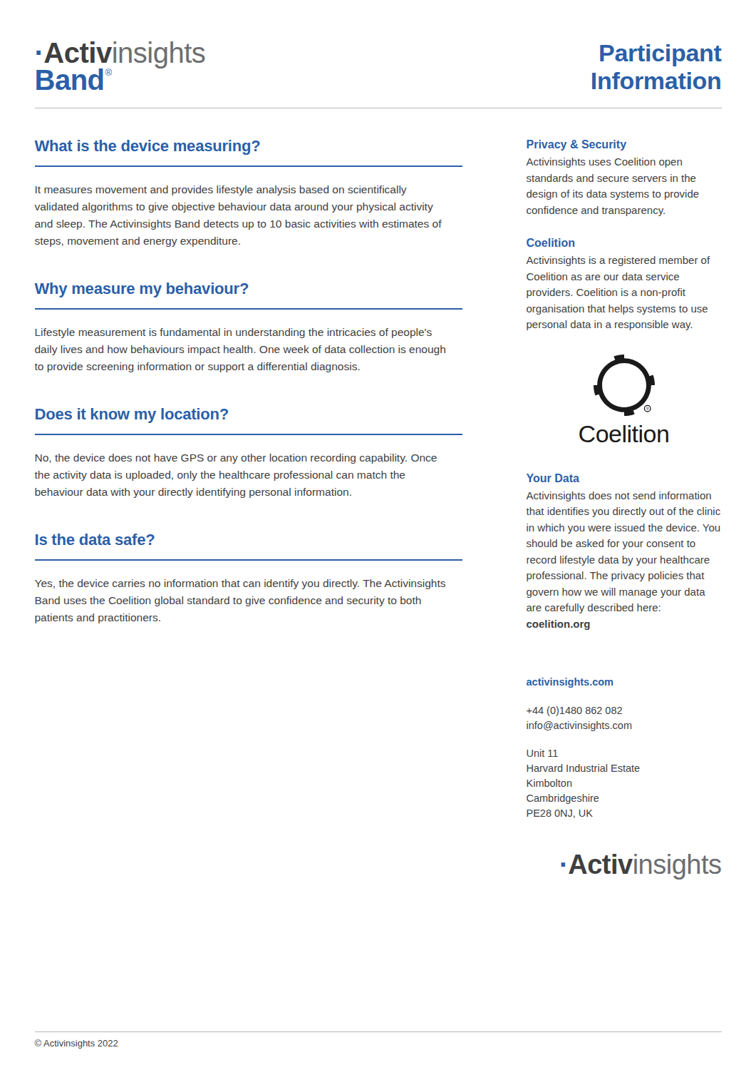·Activinsights
Band®
Participant
Information
What is the device measuring?
It measures movement and provides lifestyle analysis based on scientifically validated algorithms to give objective behaviour data around your physical activity and sleep. The Activinsights Band detects up to 10 basic activities with estimates of steps, movement and energy expenditure.
Why measure my behaviour?
Lifestyle measurement is fundamental in understanding the intricacies of people's daily lives and how behaviours impact health. One week of data collection is enough to provide screening information or support a differential diagnosis.
Does it know my location?
No, the device does not have GPS or any other location recording capability. Once the activity data is uploaded, only the healthcare professional can match the behaviour data with your directly identifying personal information.
Is the data safe?
Yes, the device carries no information that can identify you directly. The Activinsights Band uses the Coelition global standard to give confidence and security to both patients and practitioners.
Privacy & Security
Activinsights uses Coelition open standards and secure servers in the design of its data systems to provide confidence and transparency.
Coelition
Activinsights is a registered member of Coelition as are our data service providers. Coelition is a non-profit organisation that helps systems to use personal data in a responsible way.
®
Coelition
Your Data
Activinsights does not send information that identifies you directly out of the clinic in which you were issued the device. You should be asked for your consent to record lifestyle data by your healthcare professional. The privacy policies that govern how we will manage your data are carefully described here: coelition.org
activinsights.com
+44 (0)1480 862 082
info@activinsights.com
Unit 11
Harvard Industrial Estate
Kimbolton
Cambridgeshire
PE28 0NJ, UK
·Activinsights
© Activinsights 2022